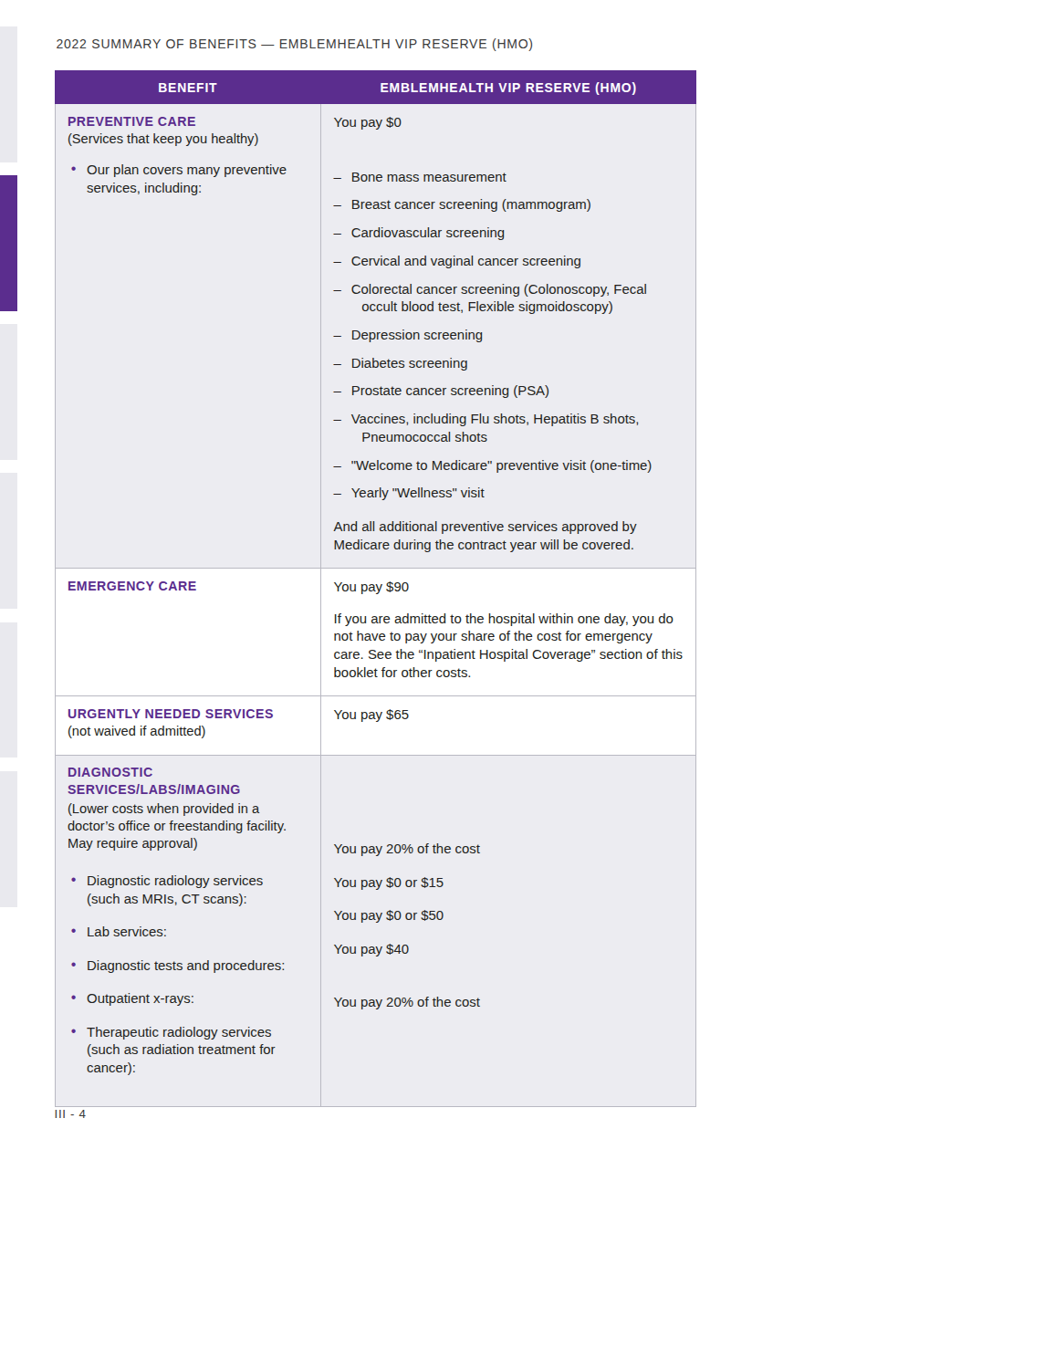2022 Summary of Benefits — EmblemHealth VIP Reserve (HMO)
| Benefit | EmblemHealth VIP Reserve (HMO) |
| --- | --- |
| Preventive Care (Services that keep you healthy) Our plan covers many preventive services, including: | You pay $0 Bone mass measurement Breast cancer screening (mammogram) Cardiovascular screening Cervical and vaginal cancer screening Colorectal cancer screening (Colonoscopy, Fecal occult blood test, Flexible sigmoidoscopy) Depression screening Diabetes screening Prostate cancer screening (PSA) Vaccines, including Flu shots, Hepatitis B shots, Pneumococcal shots "Welcome to Medicare" preventive visit (one-time) Yearly "Wellness" visit And all additional preventive services approved by Medicare during the contract year will be covered. |
| Emergency Care | You pay $90 If you are admitted to the hospital within one day, you do not have to pay your share of the cost for emergency care. See the “Inpatient Hospital Coverage” section of this booklet for other costs. |
| Urgently Needed Services (not waived if admitted) | You pay $65 |
| Diagnostic Services/Labs/Imaging (Lower costs when provided in a doctor’s office or freestanding facility. May require approval) Diagnostic radiology services (such as MRIs, CT scans): Lab services: Diagnostic tests and procedures: Outpatient x-rays: Therapeutic radiology services (such as radiation treatment for cancer): | You pay 20% of the cost You pay $0 or $15 You pay $0 or $50 You pay $40 You pay 20% of the cost |
III - 4